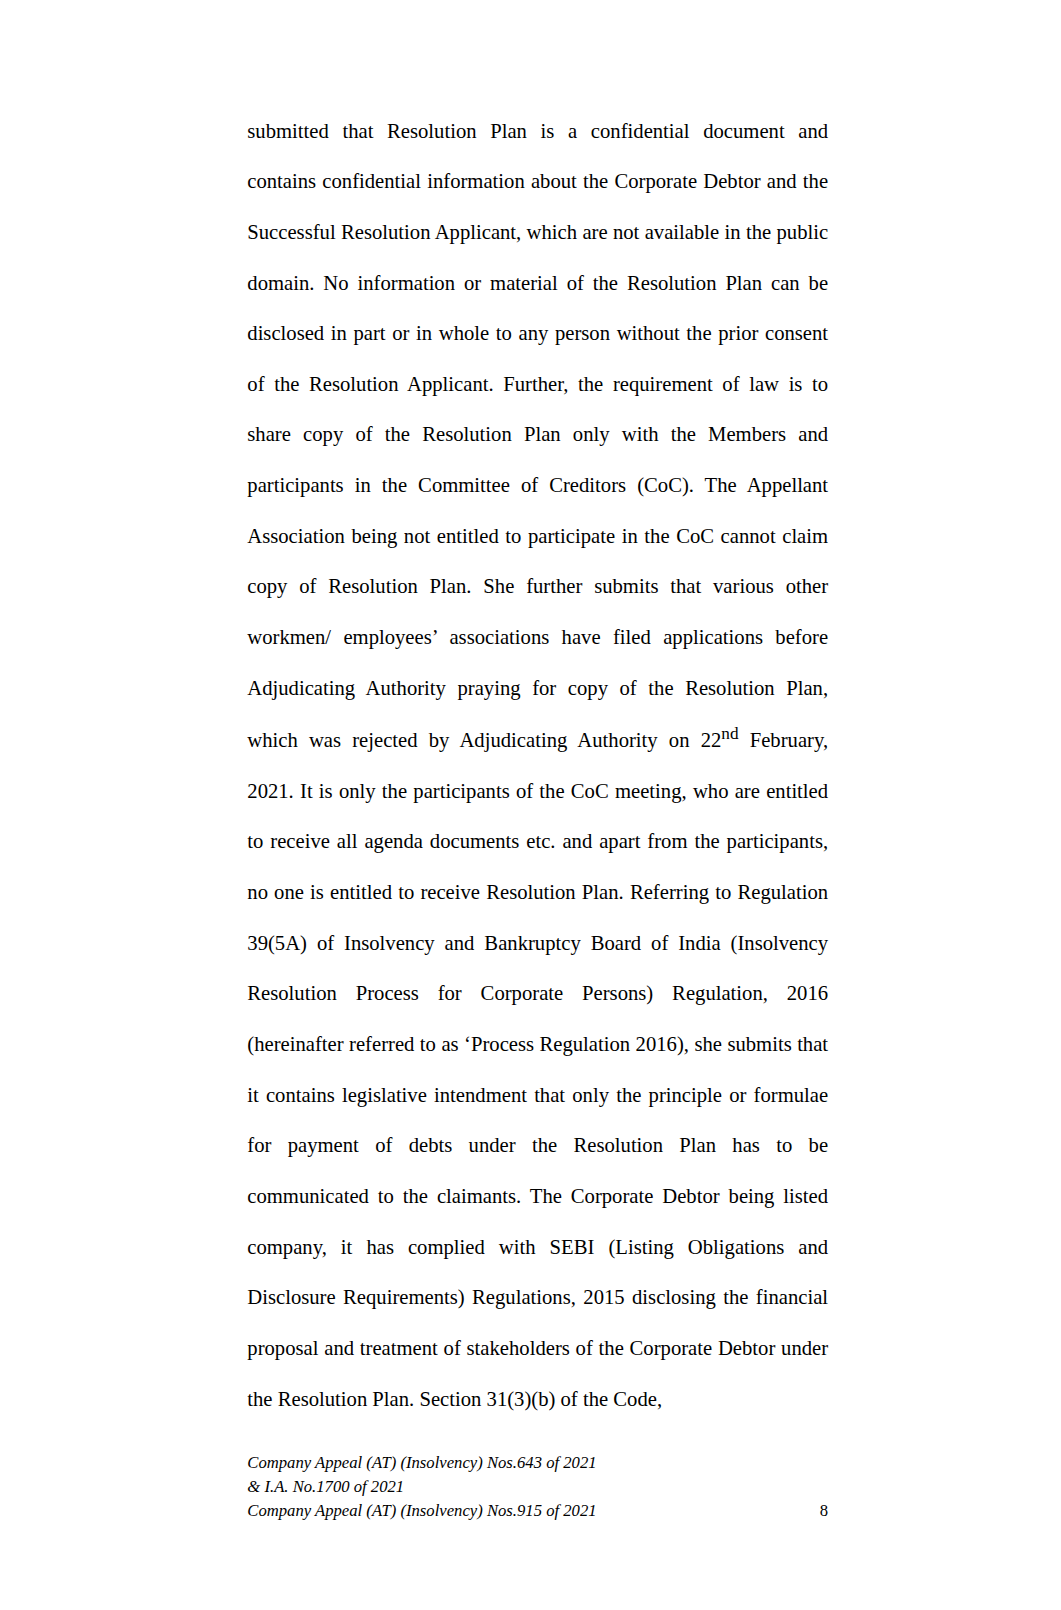submitted that Resolution Plan is a confidential document and contains confidential information about the Corporate Debtor and the Successful Resolution Applicant, which are not available in the public domain. No information or material of the Resolution Plan can be disclosed in part or in whole to any person without the prior consent of the Resolution Applicant. Further, the requirement of law is to share copy of the Resolution Plan only with the Members and participants in the Committee of Creditors (CoC). The Appellant Association being not entitled to participate in the CoC cannot claim copy of Resolution Plan. She further submits that various other workmen/ employees’ associations have filed applications before Adjudicating Authority praying for copy of the Resolution Plan, which was rejected by Adjudicating Authority on 22nd February, 2021. It is only the participants of the CoC meeting, who are entitled to receive all agenda documents etc. and apart from the participants, no one is entitled to receive Resolution Plan. Referring to Regulation 39(5A) of Insolvency and Bankruptcy Board of India (Insolvency Resolution Process for Corporate Persons) Regulation, 2016 (hereinafter referred to as ‘Process Regulation 2016), she submits that it contains legislative intendment that only the principle or formulae for payment of debts under the Resolution Plan has to be communicated to the claimants. The Corporate Debtor being listed company, it has complied with SEBI (Listing Obligations and Disclosure Requirements) Regulations, 2015 disclosing the financial proposal and treatment of stakeholders of the Corporate Debtor under the Resolution Plan. Section 31(3)(b) of the Code,
Company Appeal (AT) (Insolvency) Nos.643 of 2021
& I.A. No.1700 of 2021
Company Appeal (AT) (Insolvency) Nos.915 of 20218